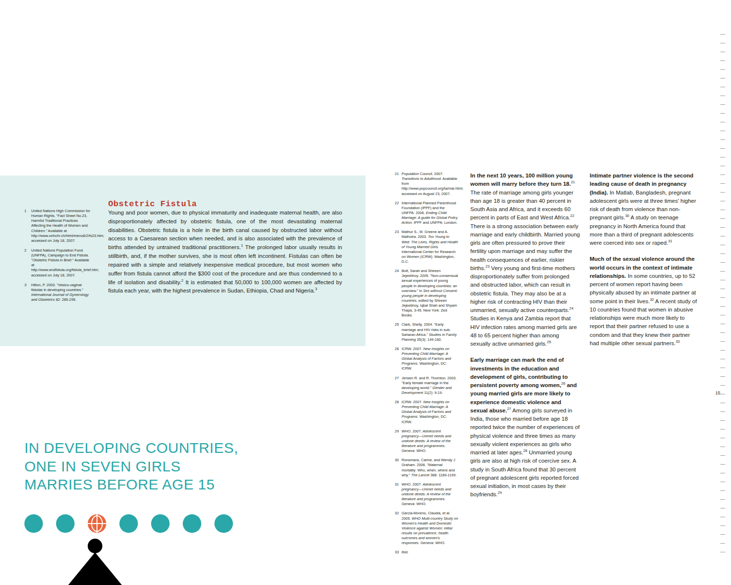Obstetric Fistula
Young and poor women, due to physical immaturity and inadequate maternal health, are also disproportionately affected by obstetric fistula, one of the most devastating maternal disabilities. Obstetric fistula is a hole in the birth canal caused by obstructed labor without access to a Caesarean section when needed, and is also associated with the prevalence of births attended by untrained traditional practitioners.1 The prolonged labor usually results in stillbirth, and, if the mother survives, she is most often left incontinent. Fistulas can often be repaired with a simple and relatively inexpensive medical procedure, but most women who suffer from fistula cannot afford the $300 cost of the procedure and are thus condemned to a life of isolation and disability.2 It is estimated that 50,000 to 100,000 women are affected by fistula each year, with the highest prevalence in Sudan, Ethiopia, Chad and Nigeria.3
1 United Nations High Commission for Human Rights. "Fact Sheet No.23, Harmful Traditional Practices Affecting the Health of Women and Children." Available at http://www.unhchr.ch/html/menu6/2/fs23.htm; accessed on July 18, 2007.
2 United Nations Population Fund (UNFPA), Campaign to End Fistula. "Obstetric Fistula in Brief." Available at http://www.endfistula.org/fistula_brief.htm; accessed on July 18, 2007.
3 Hilton, P. 2003. "Vesico-vaginal fistulas in developing countries." International Journal of Gynecology and Obstetrics 82: 285-295.
IN DEVELOPING COUNTRIES,
ONE IN SEVEN GIRLS
MARRIES BEFORE AGE 15
21 Population Council. 2007. Transitions to Adulthood. Available from http://www.popcouncil.org/ta/mar.html; accessed on August 23, 2007.
22 International Planned Parenthood Foundation (IPPF) and the UNFPA. 2006. Ending Child Marriage: A guide for Global Policy Action. IPPF and UNFPA: London.
23 Mathur S., M. Greene and A. Malhotra. 2003. Too Young to Wed: The Lives, Rights and Health of Young Married Girls. International Center for Research on Women (ICRW): Washington, D.C.
24 Bott, Sarah and Shireen Jejeebhoy. 2005. "Non-consensual sexual experiences of young people in developing countries: an overview." In Sex without Consent: young people in developing countries, edited by Shireen Jejeebhoy, Iqbal Shah and Shyam Thapa, 3-45. New York: Zed Books.
25 Clark, Shelly. 2004. "Early marriage and HIV risks in sub-Saharan Africa." Studies in Family Planning 35(3): 149-160.
26 ICRW. 2007. New Insights on Preventing Child Marriage: A Global Analysis of Factors and Programs. Washington, DC: ICRW.
27 Jensen R. and R. Thornton. 2003. "Early female marriage in the developing world." Gender and Development 11(2): 9-19.
28 ICRW. 2007. New Insights on Preventing Child Marriage: A Global Analysis of Factors and Programs. Washington, DC: ICRW.
29 WHO. 2007. Adolescent pregnancy—Unmet needs and undone deeds: A review of the literature and programmes. Geneva: WHO.
30 Ronsmans, Carine, and Wendy J Graham. 2006. "Maternal mortality: Who, when, where and why." The Lancet 368: 1189-1199.
31 WHO. 2007. Adolescent pregnancy—Unmet needs and undone deeds: A review of the literature and programmes. Geneva: WHO.
32 Garcia-Moreno, Claudia, et al. 2005. WHO Multi-country Study on Women's Health and Domestic Violence against Women: initial results on prevalence, health outcomes and women's responses. Geneva: WHO.
33 Ibid.
In the next 10 years, 100 million young women will marry before they turn 18.21 The rate of marriage among girls younger than age 18 is greater than 40 percent in South Asia and Africa, and it exceeds 60 percent in parts of East and West Africa.22 There is a strong association between early marriage and early childbirth. Married young girls are often pressured to prove their fertility upon marriage and may suffer the health consequences of earlier, riskier births.23 Very young and first-time mothers disproportionately suffer from prolonged and obstructed labor, which can result in obstetric fistula. They may also be at a higher risk of contracting HIV than their unmarried, sexually active counterparts.24 Studies in Kenya and Zambia report that HIV infection rates among married girls are 48 to 65 percent higher than among sexually active unmarried girls.25
Early marriage can mark the end of investments in the education and development of girls, contributing to persistent poverty among women,26 and young married girls are more likely to experience domestic violence and sexual abuse.27 Among girls surveyed in India, those who married before age 18 reported twice the number of experiences of physical violence and three times as many sexually violent experiences as girls who married at later ages.28 Unmarried young girls are also at high risk of coercive sex. A study in South Africa found that 30 percent of pregnant adolescent girls reported forced sexual initiation, in most cases by their boyfriends.29
Intimate partner violence is the second leading cause of death in pregnancy (India). In Matlab, Bangladesh, pregnant adolescent girls were at three times' higher risk of death from violence than non-pregnant girls.30 A study on teenage pregnancy in North America found that more than a third of pregnant adolescents were coerced into sex or raped.31
Much of the sexual violence around the world occurs in the context of intimate relationships. In some countries, up to 52 percent of women report having been physically abused by an intimate partner at some point in their lives.32 A recent study of 10 countries found that women in abusive relationships were much more likely to report that their partner refused to use a condom and that they knew their partner had multiple other sexual partners.33
15